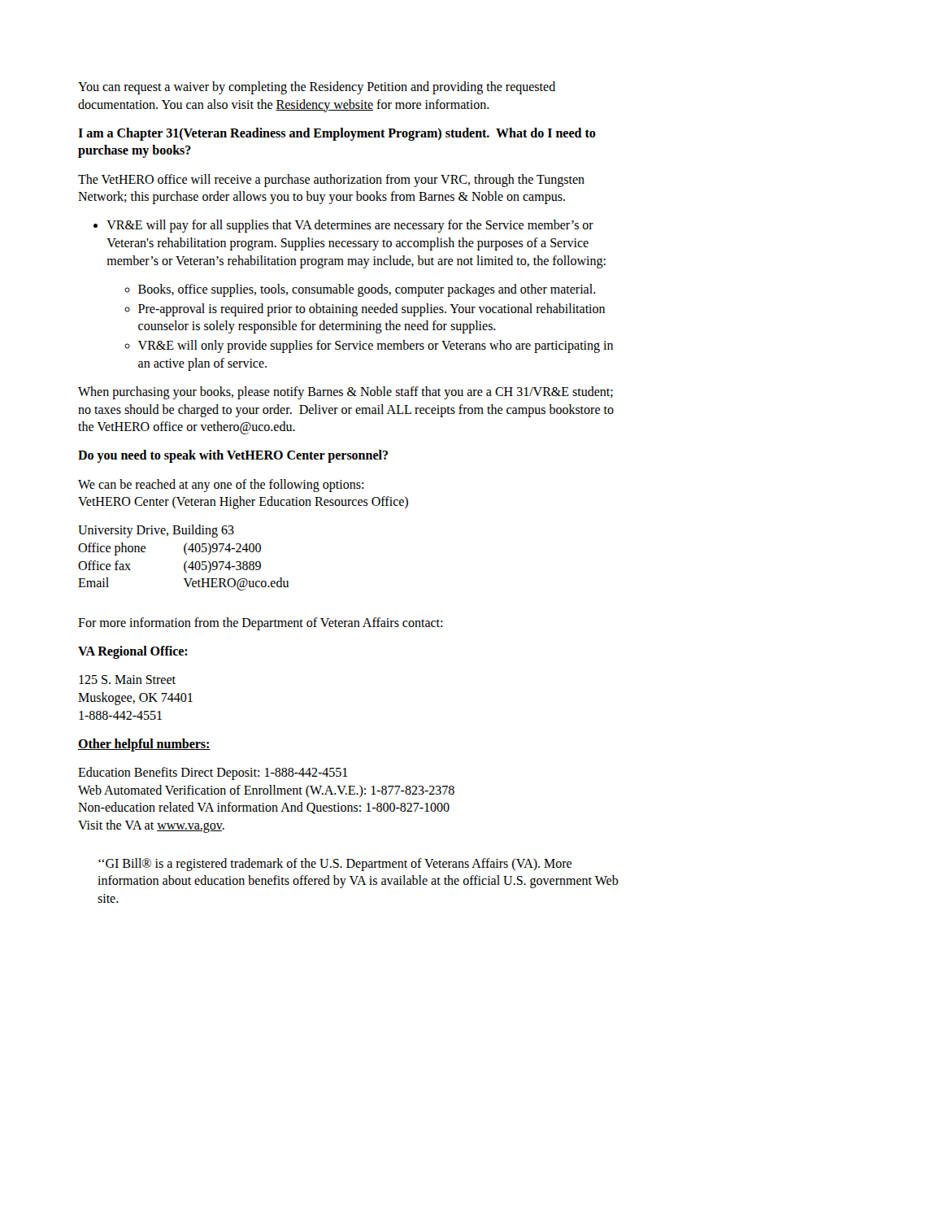You can request a waiver by completing the Residency Petition and providing the requested documentation. You can also visit the Residency website for more information.
I am a Chapter 31(Veteran Readiness and Employment Program) student. What do I need to purchase my books?
The VetHERO office will receive a purchase authorization from your VRC, through the Tungsten Network; this purchase order allows you to buy your books from Barnes & Noble on campus.
VR&E will pay for all supplies that VA determines are necessary for the Service member’s or Veteran's rehabilitation program. Supplies necessary to accomplish the purposes of a Service member’s or Veteran’s rehabilitation program may include, but are not limited to, the following:
Books, office supplies, tools, consumable goods, computer packages and other material.
Pre-approval is required prior to obtaining needed supplies. Your vocational rehabilitation counselor is solely responsible for determining the need for supplies.
VR&E will only provide supplies for Service members or Veterans who are participating in an active plan of service.
When purchasing your books, please notify Barnes & Noble staff that you are a CH 31/VR&E student; no taxes should be charged to your order. Deliver or email ALL receipts from the campus bookstore to the VetHERO office or vethero@uco.edu.
Do you need to speak with VetHERO Center personnel?
We can be reached at any one of the following options:
VetHERO Center (Veteran Higher Education Resources Office)
University Drive, Building 63
Office phone(405)974-2400
Office fax(405)974-3889
Email VetHERO@uco.edu
For more information from the Department of Veteran Affairs contact:
VA Regional Office:
125 S. Main Street
Muskogee, OK 74401
1-888-442-4551
Other helpful numbers:
Education Benefits Direct Deposit: 1-888-442-4551
Web Automated Verification of Enrollment (W.A.V.E.): 1-877-823-2378
Non-education related VA information And Questions: 1-800-827-1000
Visit the VA at www.va.gov.
‘‘GI Bill® is a registered trademark of the U.S. Department of Veterans Affairs (VA). More information about education benefits offered by VA is available at the official U.S. government Web site.